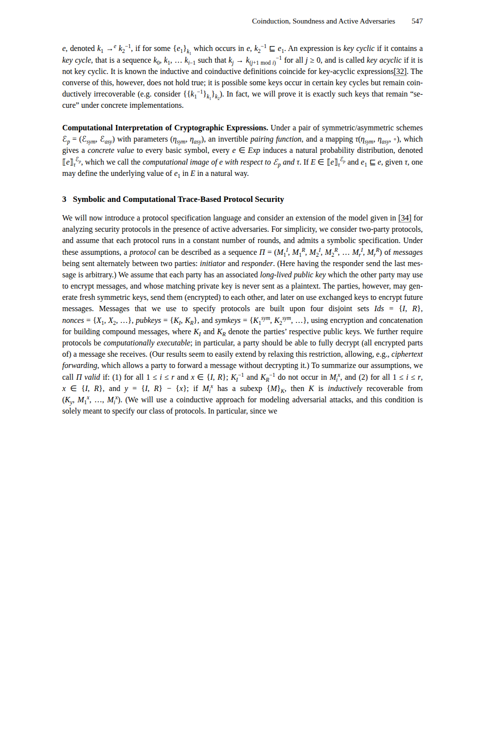Coinduction, Soundness and Active Adversaries547
e, denoted k1 →e k2−1, if for some {e1}k1 which occurs in e, k2−1 ⊑ e1. An expression is key cyclic if it contains a key cycle, that is a sequence k0, k1, … ki−1 such that kj → k(j+1 mod i)−1 for all j ≥ 0, and is called key acyclic if it is not key cyclic. It is known the inductive and coinductive definitions coincide for key-acyclic expressions[32]. The converse of this, however, does not hold true; it is possible some keys occur in certain key cycles but remain coinductively irrecoverable (e.g. consider {{k1−1}k1}k2). In fact, we will prove it is exactly such keys that remain “secure” under concrete implementations.
Computational Interpretation of Cryptographic Expressions. Under a pair of symmetric/asymmetric schemes ℰp = (ℰsym, ℰasy) with parameters (ηsym, ηasy), an invertible pairing function, and a mapping τ(ηsym, ηasy, ◦), which gives a concrete value to every basic symbol, every e ∈ Exp induces a natural probability distribution, denoted ⟦e⟧τℰp, which we call the computational image of e with respect to ℰp and τ. If E ∈ ⟦e⟧τℰp and e1 ⊑ e, given τ, one may define the underlying value of e1 in E in a natural way.
3 Symbolic and Computational Trace-Based Protocol Security
We will now introduce a protocol specification language and consider an extension of the model given in [34] for analyzing security protocols in the presence of active adversaries. For simplicity, we consider two-party protocols, and assume that each protocol runs in a constant number of rounds, and admits a symbolic specification. Under these assumptions, a protocol can be described as a sequence Π = (M1I, M1R, M2I, M2R, … MrI, MrR) of messages being sent alternately between two parties: initiator and responder. (Here having the responder send the last message is arbitrary.) We assume that each party has an associated long-lived public key which the other party may use to encrypt messages, and whose matching private key is never sent as a plaintext. The parties, however, may generate fresh symmetric keys, send them (encrypted) to each other, and later on use exchanged keys to encrypt future messages. Messages that we use to specify protocols are built upon four disjoint sets Ids = {I, R}, nonces = {X1, X2, …}, pubkeys = {KI, KR}, and symkeys = {K1sym, K2sym, …}, using encryption and concatenation for building compound messages, where KI and KR denote the parties’ respective public keys. We further require protocols be computationally executable; in particular, a party should be able to fully decrypt (all encrypted parts of) a message she receives. (Our results seem to easily extend by relaxing this restriction, allowing, e.g., ciphertext forwarding, which allows a party to forward a message without decrypting it.) To summarize our assumptions, we call Π valid if: (1) for all 1 ≤ i ≤ r and x ∈ {I, R}; KI−1 and KR−1 do not occur in Mix, and (2) for all 1 ≤ i ≤ r, x ∈ {I, R}, and y = {I, R} − {x}; if Mix has a subexp {M}K, then K is inductively recoverable from (Ky, M1x, …, Mix). (We will use a coinductive approach for modeling adversarial attacks, and this condition is solely meant to specify our class of protocols. In particular, since we